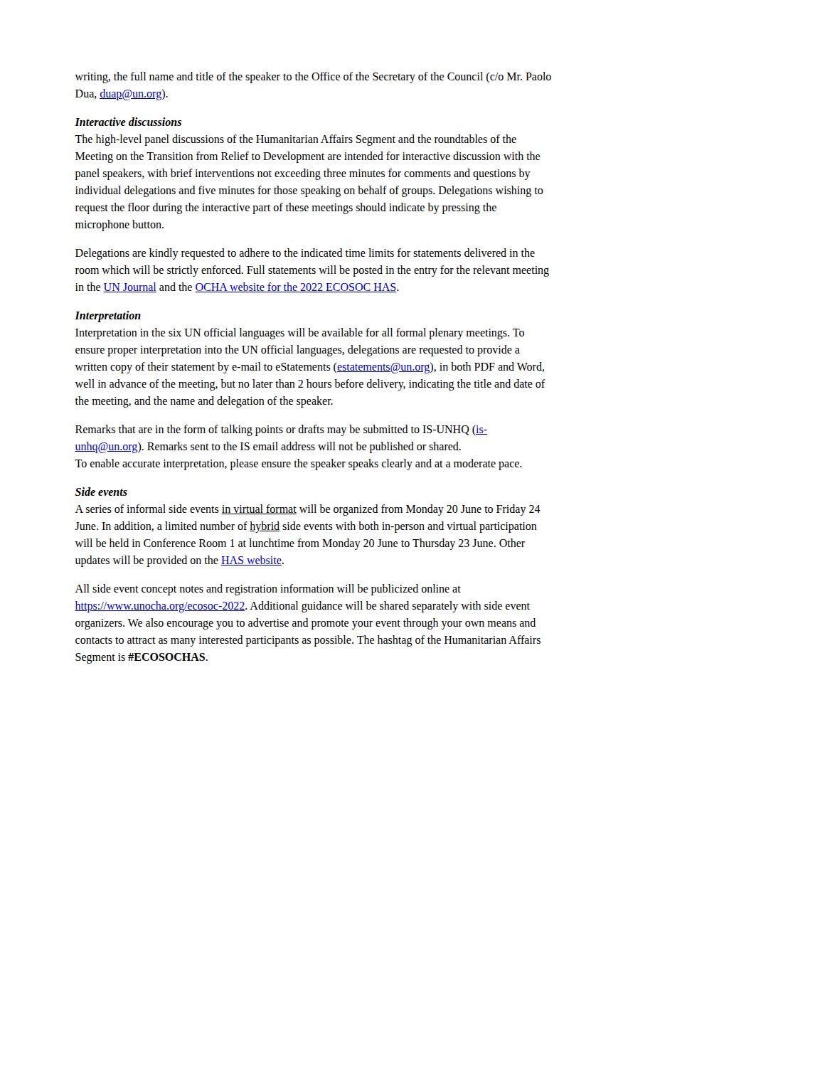writing, the full name and title of the speaker to the Office of the Secretary of the Council (c/o Mr. Paolo Dua, duap@un.org).
Interactive discussions
The high-level panel discussions of the Humanitarian Affairs Segment and the roundtables of the Meeting on the Transition from Relief to Development are intended for interactive discussion with the panel speakers, with brief interventions not exceeding three minutes for comments and questions by individual delegations and five minutes for those speaking on behalf of groups. Delegations wishing to request the floor during the interactive part of these meetings should indicate by pressing the microphone button.
Delegations are kindly requested to adhere to the indicated time limits for statements delivered in the room which will be strictly enforced. Full statements will be posted in the entry for the relevant meeting in the UN Journal and the OCHA website for the 2022 ECOSOC HAS.
Interpretation
Interpretation in the six UN official languages will be available for all formal plenary meetings. To ensure proper interpretation into the UN official languages, delegations are requested to provide a written copy of their statement by e-mail to eStatements (estatements@un.org), in both PDF and Word, well in advance of the meeting, but no later than 2 hours before delivery, indicating the title and date of the meeting, and the name and delegation of the speaker.
Remarks that are in the form of talking points or drafts may be submitted to IS-UNHQ (is-unhq@un.org). Remarks sent to the IS email address will not be published or shared.
To enable accurate interpretation, please ensure the speaker speaks clearly and at a moderate pace.
Side events
A series of informal side events in virtual format will be organized from Monday 20 June to Friday 24 June. In addition, a limited number of hybrid side events with both in-person and virtual participation will be held in Conference Room 1 at lunchtime from Monday 20 June to Thursday 23 June. Other updates will be provided on the HAS website.
All side event concept notes and registration information will be publicized online at https://www.unocha.org/ecosoc-2022. Additional guidance will be shared separately with side event organizers. We also encourage you to advertise and promote your event through your own means and contacts to attract as many interested participants as possible. The hashtag of the Humanitarian Affairs Segment is #ECOSOCHAS.